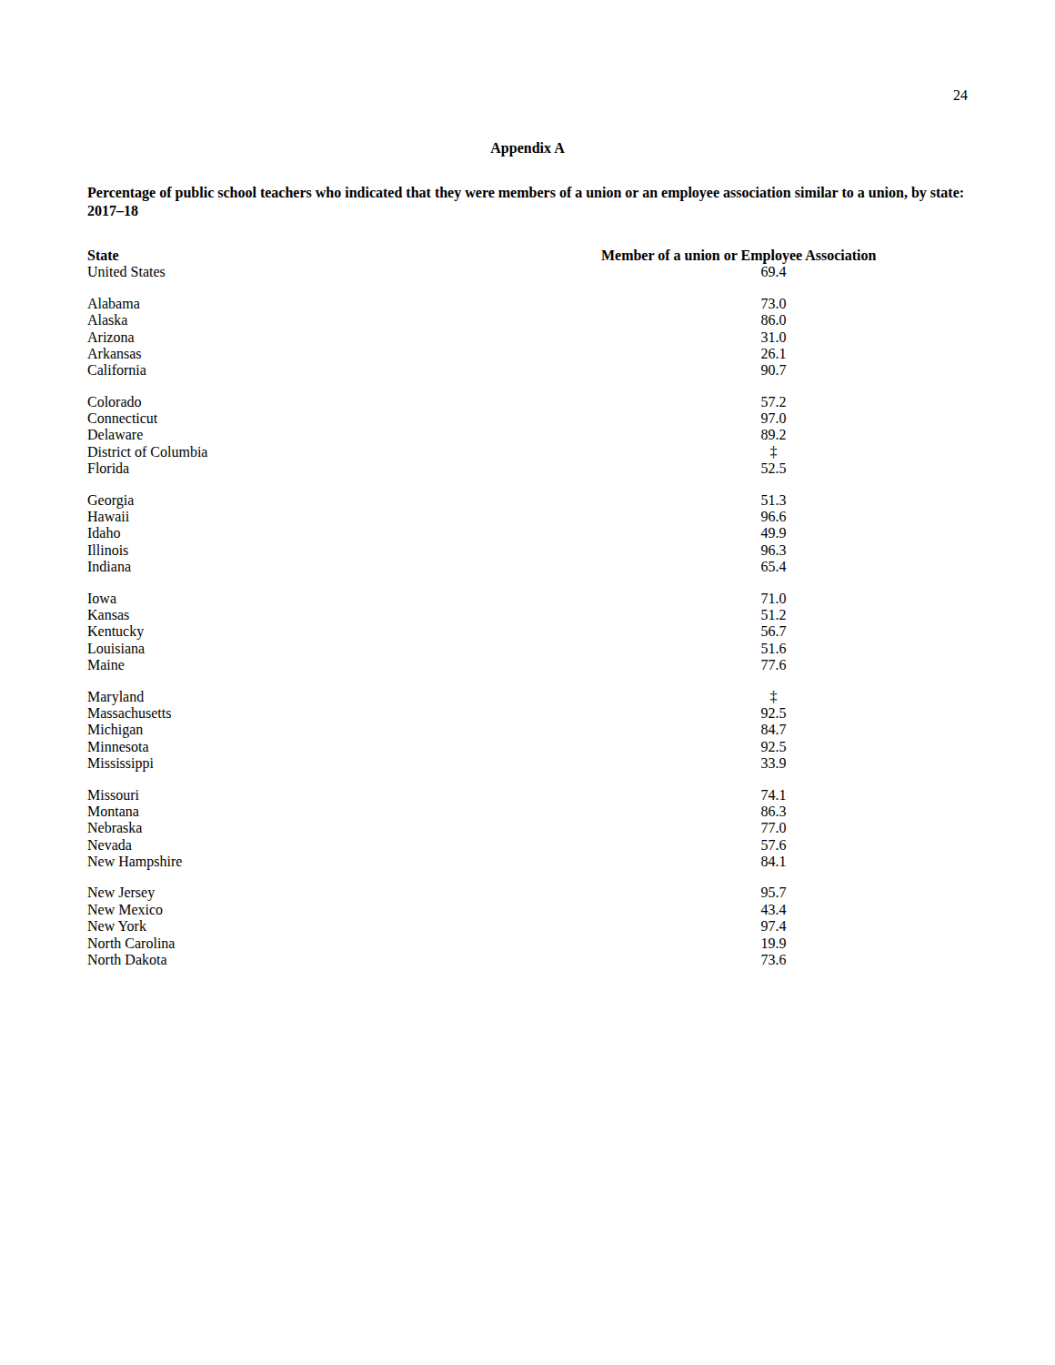24
Appendix A
Percentage of public school teachers who indicated that they were members of a union or an employee association similar to a union, by state: 2017–18
| State | Member of a union or Employee Association |
| --- | --- |
| United States | 69.4 |
| Alabama | 73.0 |
| Alaska | 86.0 |
| Arizona | 31.0 |
| Arkansas | 26.1 |
| California | 90.7 |
| Colorado | 57.2 |
| Connecticut | 97.0 |
| Delaware | 89.2 |
| District of Columbia | ‡ |
| Florida | 52.5 |
| Georgia | 51.3 |
| Hawaii | 96.6 |
| Idaho | 49.9 |
| Illinois | 96.3 |
| Indiana | 65.4 |
| Iowa | 71.0 |
| Kansas | 51.2 |
| Kentucky | 56.7 |
| Louisiana | 51.6 |
| Maine | 77.6 |
| Maryland | ‡ |
| Massachusetts | 92.5 |
| Michigan | 84.7 |
| Minnesota | 92.5 |
| Mississippi | 33.9 |
| Missouri | 74.1 |
| Montana | 86.3 |
| Nebraska | 77.0 |
| Nevada | 57.6 |
| New Hampshire | 84.1 |
| New Jersey | 95.7 |
| New Mexico | 43.4 |
| New York | 97.4 |
| North Carolina | 19.9 |
| North Dakota | 73.6 |